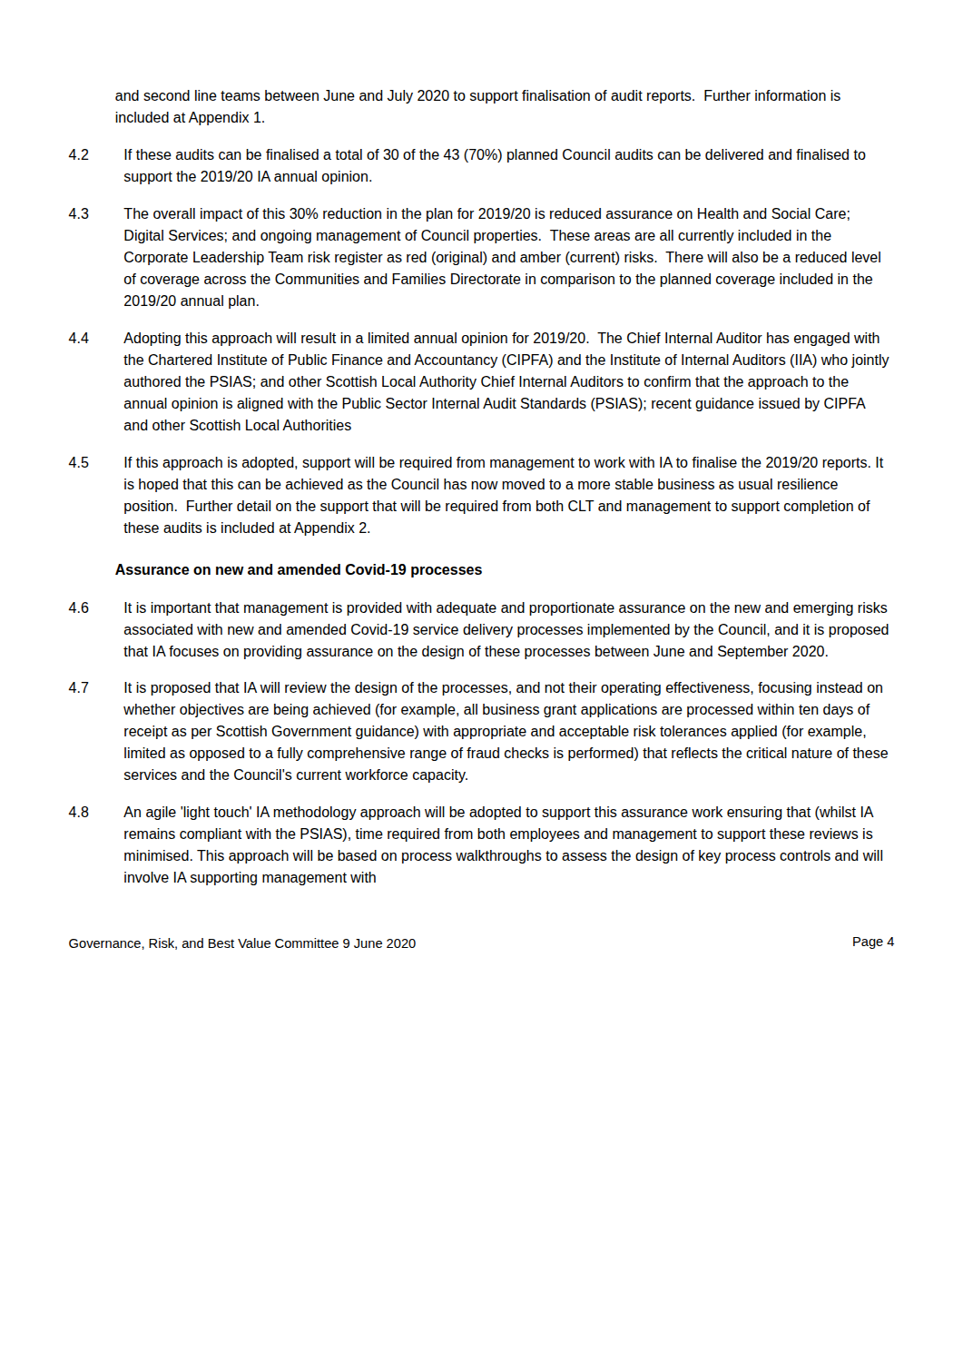and second line teams between June and July 2020 to support finalisation of audit reports. Further information is included at Appendix 1.
4.2
If these audits can be finalised a total of 30 of the 43 (70%) planned Council audits can be delivered and finalised to support the 2019/20 IA annual opinion.
4.3
The overall impact of this 30% reduction in the plan for 2019/20 is reduced assurance on Health and Social Care; Digital Services; and ongoing management of Council properties. These areas are all currently included in the Corporate Leadership Team risk register as red (original) and amber (current) risks. There will also be a reduced level of coverage across the Communities and Families Directorate in comparison to the planned coverage included in the 2019/20 annual plan.
4.4
Adopting this approach will result in a limited annual opinion for 2019/20. The Chief Internal Auditor has engaged with the Chartered Institute of Public Finance and Accountancy (CIPFA) and the Institute of Internal Auditors (IIA) who jointly authored the PSIAS; and other Scottish Local Authority Chief Internal Auditors to confirm that the approach to the annual opinion is aligned with the Public Sector Internal Audit Standards (PSIAS); recent guidance issued by CIPFA and other Scottish Local Authorities
4.5
If this approach is adopted, support will be required from management to work with IA to finalise the 2019/20 reports. It is hoped that this can be achieved as the Council has now moved to a more stable business as usual resilience position. Further detail on the support that will be required from both CLT and management to support completion of these audits is included at Appendix 2.
Assurance on new and amended Covid-19 processes
4.6
It is important that management is provided with adequate and proportionate assurance on the new and emerging risks associated with new and amended Covid-19 service delivery processes implemented by the Council, and it is proposed that IA focuses on providing assurance on the design of these processes between June and September 2020.
4.7
It is proposed that IA will review the design of the processes, and not their operating effectiveness, focusing instead on whether objectives are being achieved (for example, all business grant applications are processed within ten days of receipt as per Scottish Government guidance) with appropriate and acceptable risk tolerances applied (for example, limited as opposed to a fully comprehensive range of fraud checks is performed) that reflects the critical nature of these services and the Council's current workforce capacity.
4.8
An agile 'light touch' IA methodology approach will be adopted to support this assurance work ensuring that (whilst IA remains compliant with the PSIAS), time required from both employees and management to support these reviews is minimised. This approach will be based on process walkthroughs to assess the design of key process controls and will involve IA supporting management with
Governance, Risk, and Best Value Committee 9 June 2020
Page 4